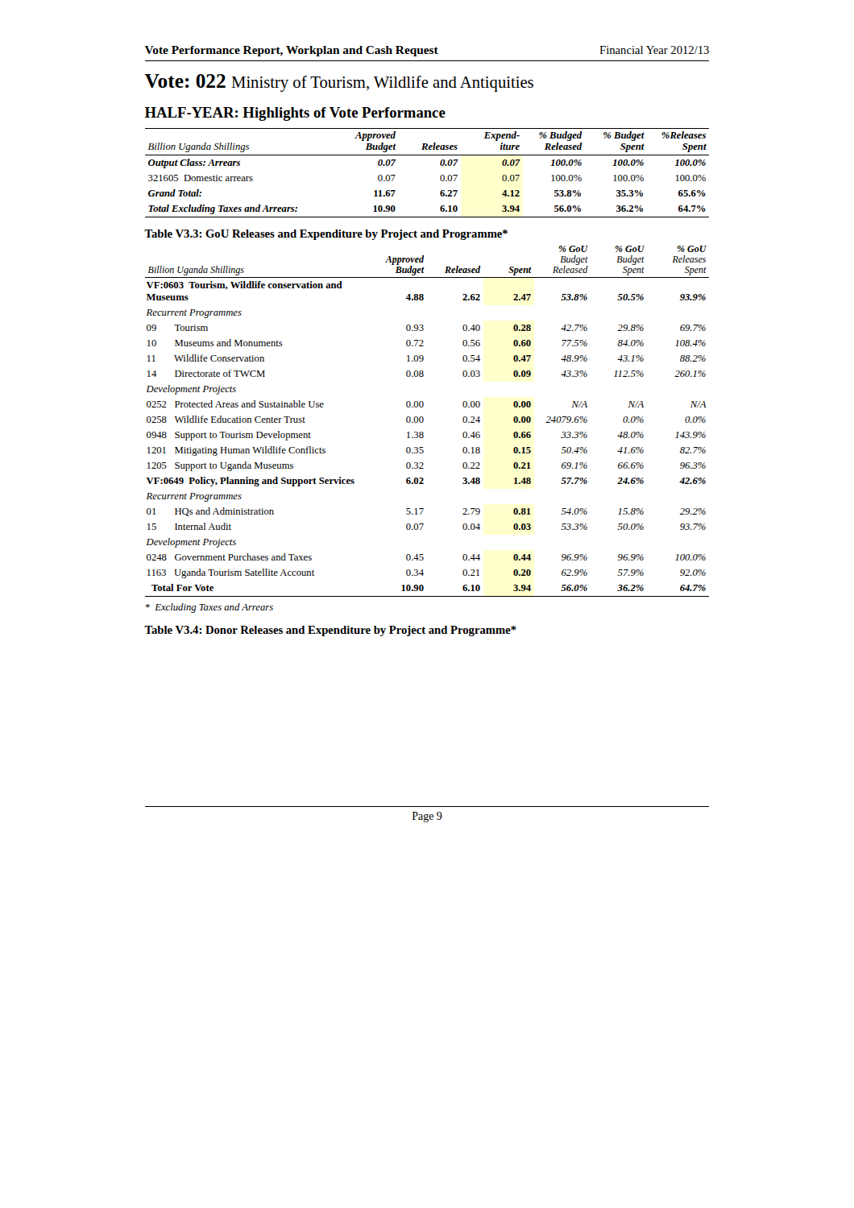Vote Performance Report, Workplan and Cash Request
Financial Year 2012/13
Vote: 022 Ministry of Tourism, Wildlife and Antiquities
HALF-YEAR: Highlights of Vote Performance
| Billion Uganda Shillings | Approved Budget | Releases | Expend- iture | % Budged Released | % Budget Spent | %Releases Spent |
| --- | --- | --- | --- | --- | --- | --- |
| Output Class: Arrears | 0.07 | 0.07 | 0.07 | 100.0% | 100.0% | 100.0% |
| 321605 Domestic arrears | 0.07 | 0.07 | 0.07 | 100.0% | 100.0% | 100.0% |
| Grand Total: | 11.67 | 6.27 | 4.12 | 53.8% | 35.3% | 65.6% |
| Total Excluding Taxes and Arrears: | 10.90 | 6.10 | 3.94 | 56.0% | 36.2% | 64.7% |
Table V3.3: GoU Releases and Expenditure by Project and Programme*
| Billion Uganda Shillings | Approved Budget | Released | Spent | % GoU Budget Released | % GoU Budget Spent | % GoU Releases Spent |
| --- | --- | --- | --- | --- | --- | --- |
| VF:0603 Tourism, Wildlife conservation and Museums | 4.88 | 2.62 | 2.47 | 53.8% | 50.5% | 93.9% |
| Recurrent Programmes | | | | | | |
| 09 Tourism | 0.93 | 0.40 | 0.28 | 42.7% | 29.8% | 69.7% |
| 10 Museums and Monuments | 0.72 | 0.56 | 0.60 | 77.5% | 84.0% | 108.4% |
| 11 Wildlife Conservation | 1.09 | 0.54 | 0.47 | 48.9% | 43.1% | 88.2% |
| 14 Directorate of TWCM | 0.08 | 0.03 | 0.09 | 43.3% | 112.5% | 260.1% |
| Development Projects | | | | | | |
| 0252 Protected Areas and Sustainable Use | 0.00 | 0.00 | 0.00 | N/A | N/A | N/A |
| 0258 Wildlife Education Center Trust | 0.00 | 0.24 | 0.00 | 24079.6% | 0.0% | 0.0% |
| 0948 Support to Tourism Development | 1.38 | 0.46 | 0.66 | 33.3% | 48.0% | 143.9% |
| 1201 Mitigating Human Wildlife Conflicts | 0.35 | 0.18 | 0.15 | 50.4% | 41.6% | 82.7% |
| 1205 Support to Uganda Museums | 0.32 | 0.22 | 0.21 | 69.1% | 66.6% | 96.3% |
| VF:0649 Policy, Planning and Support Services | 6.02 | 3.48 | 1.48 | 57.7% | 24.6% | 42.6% |
| Recurrent Programmes | | | | | | |
| 01 HQs and Administration | 5.17 | 2.79 | 0.81 | 54.0% | 15.8% | 29.2% |
| 15 Internal Audit | 0.07 | 0.04 | 0.03 | 53.3% | 50.0% | 93.7% |
| Development Projects | | | | | | |
| 0248 Government Purchases and Taxes | 0.45 | 0.44 | 0.44 | 96.9% | 96.9% | 100.0% |
| 1163 Uganda Tourism Satellite Account | 0.34 | 0.21 | 0.20 | 62.9% | 57.9% | 92.0% |
| Total For Vote | 10.90 | 6.10 | 3.94 | 56.0% | 36.2% | 64.7% |
* Excluding Taxes and Arrears
Table V3.4: Donor Releases and Expenditure by Project and Programme*
Page 9